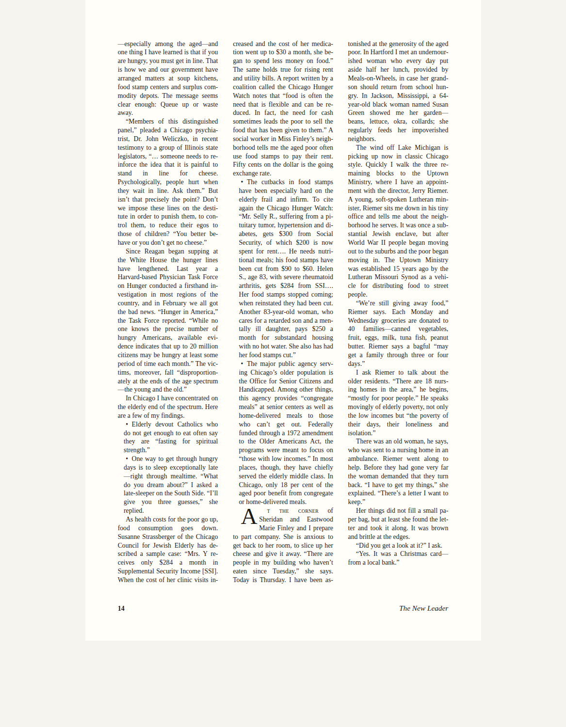—especially among the aged—and one thing I have learned is that if you are hungry, you must get in line. That is how we and our government have arranged matters at soup kitchens, food stamp centers and surplus commodity depots. The message seems clear enough: Queue up or waste away.
“Members of this distinguished panel,” pleaded a Chicago psychiatrist, Dr. John Weliczko, in recent testimony to a group of Illinois state legislators, “… someone needs to reinforce the idea that it is painful to stand in line for cheese. Psychologically, people hurt when they wait in line. Ask them.” But isn’t that precisely the point? Don’t we impose these lines on the destitute in order to punish them, to control them, to reduce their egos to those of children? “You better behave or you don’t get no cheese.”
Since Reagan began supping at the White House the hunger lines have lengthened. Last year a Harvard-based Physician Task Force on Hunger conducted a firsthand investigation in most regions of the country, and in February we all got the bad news. “Hunger in America,” the Task Force reported. “While no one knows the precise number of hungry Americans, available evidence indicates that up to 20 million citizens may be hungry at least some period of time each month.” The victims, moreover, fall “disproportionately at the ends of the age spectrum—the young and the old.”
In Chicago I have concentrated on the elderly end of the spectrum. Here are a few of my findings.
Elderly devout Catholics who do not get enough to eat often say they are “fasting for spiritual strength.”
One way to get through hungry days is to sleep exceptionally late—right through mealtime. “What do you dream about?” I asked a late-sleeper on the South Side. “I’ll give you three guesses,” she replied.
As health costs for the poor go up, food consumption goes down. Susanne Strassberger of the Chicago Council for Jewish Elderly has described a sample case: “Mrs. Y receives only $284 a month in Supplemental Security Income [SSI]. When the cost of her clinic visits increased and the cost of her medication went up to $30 a month, she began to spend less money on food.” The same holds true for rising rent and utility bills. A report written by a coalition called the Chicago Hunger Watch notes that “food is often the need that is flexible and can be reduced. In fact, the need for cash sometimes leads the poor to sell the food that has been given to them.” A social worker in Miss Finley’s neighborhood tells me the aged poor often use food stamps to pay their rent. Fifty cents on the dollar is the going exchange rate.
The cutbacks in food stamps have been especially hard on the elderly frail and infirm. To cite again the Chicago Hunger Watch: “Mr. Selly R., suffering from a pituitary tumor, hypertension and diabetes, gets $300 from Social Security, of which $200 is now spent for rent…. He needs nutritional meals; his food stamps have been cut from $90 to $60. Helen S., age 83, with severe rheumatoid arthritis, gets $284 from SSI…. Her food stamps stopped coming; when reinstated they had been cut. Another 83-year-old woman, who cares for a retarded son and a mentally ill daughter, pays $250 a month for substandard housing with no hot water. She also has had her food stamps cut.”
The major public agency serving Chicago’s older population is the Office for Senior Citizens and Handicapped. Among other things, this agency provides “congregate meals” at senior centers as well as home-delivered meals to those who can’t get out. Federally funded through a 1972 amendment to the Older Americans Act, the programs were meant to focus on “those with low incomes.” In most places, though, they have chiefly served the elderly middle class. In Chicago, only 18 per cent of the aged poor benefit from congregate or home-delivered meals.
At the corner of Sheridan and Eastwood Marie Finley and I prepare to part company. She is anxious to get back to her room, to slice up her cheese and give it away. “There are people in my building who haven’t eaten since Tuesday,” she says. Today is Thursday. I have been astonished at the generosity of the aged poor. In Hartford I met an undernourished woman who every day put aside half her lunch, provided by Meals-on-Wheels, in case her grandson should return from school hungry. In Jackson, Mississippi, a 64-year-old black woman named Susan Green showed me her garden—beans, lettuce, okra, collards; she regularly feeds her impoverished neighbors.
The wind off Lake Michigan is picking up now in classic Chicago style. Quickly I walk the three remaining blocks to the Uptown Ministry, where I have an appointment with the director, Jerry Riemer. A young, soft-spoken Lutheran minister, Riemer sits me down in his tiny office and tells me about the neighborhood he serves. It was once a substantial Jewish enclave, but after World War II people began moving out to the suburbs and the poor began moving in. The Uptown Ministry was established 15 years ago by the Lutheran Missouri Synod as a vehicle for distributing food to street people.
“We’re still giving away food,” Riemer says. Each Monday and Wednesday groceries are donated to 40 families—canned vegetables, fruit, eggs, milk, tuna fish, peanut butter. Riemer says a bagful “may get a family through three or four days.”
I ask Riemer to talk about the older residents. “There are 18 nursing homes in the area,” he begins, “mostly for poor people.” He speaks movingly of elderly poverty, not only the low incomes but “the poverty of their days, their loneliness and isolation.”
There was an old woman, he says, who was sent to a nursing home in an ambulance. Riemer went along to help. Before they had gone very far the woman demanded that they turn back. “I have to get my things,” she explained. “There’s a letter I want to keep.”
Her things did not fill a small paper bag, but at least she found the letter and took it along. It was brown and brittle at the edges.
“Did you get a look at it?” I ask.
“Yes. It was a Christmas card—from a local bank.”
14 The New Leader